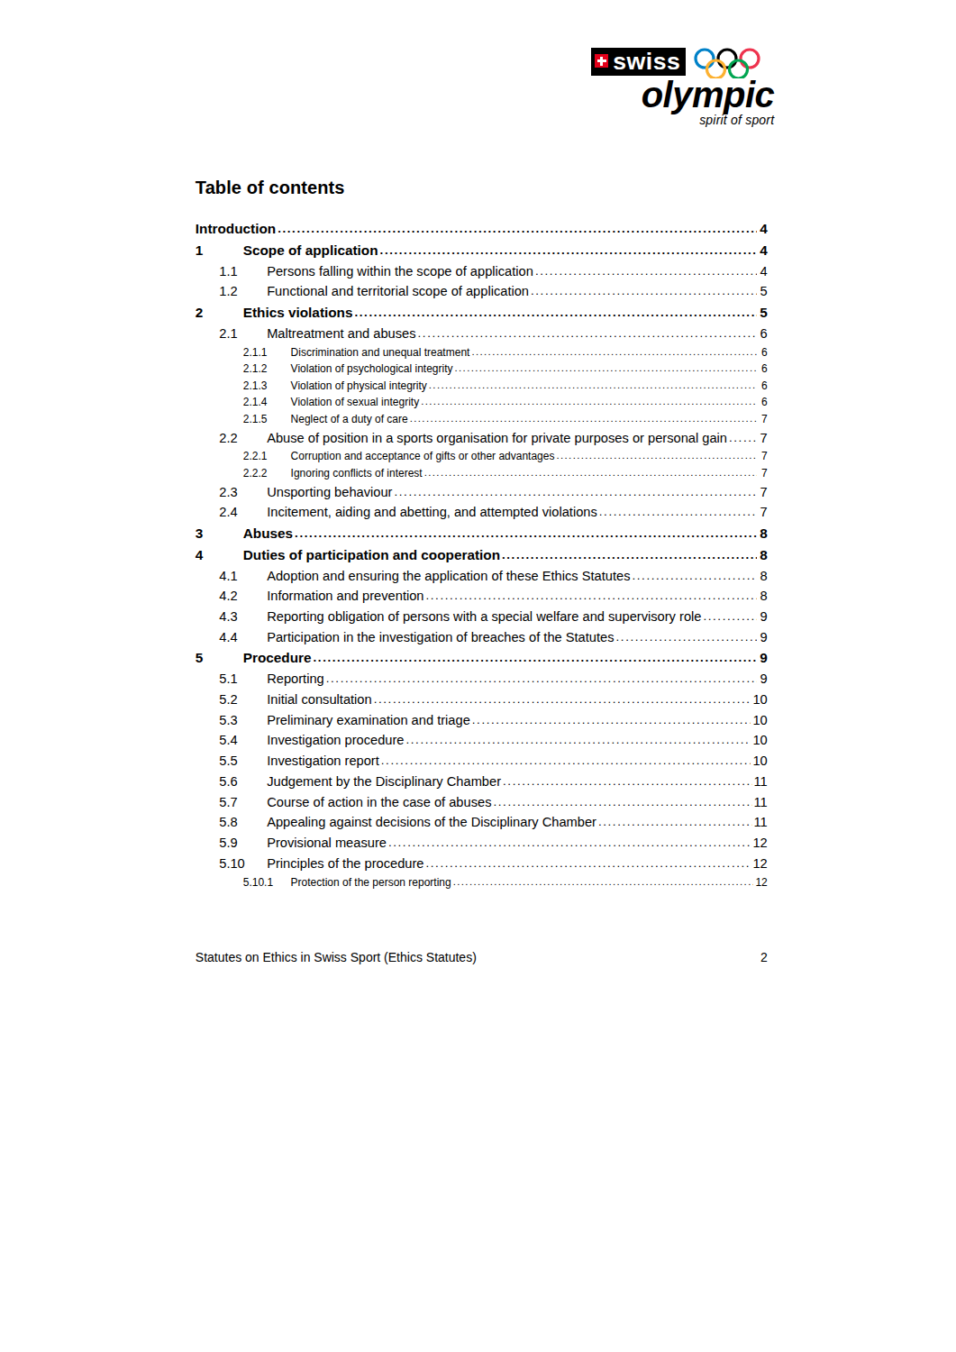swiss
olympic
spirit of sport
Table of contents
Introduction .......................................................................................................................... 4
1 Scope of application ................................................................................................. 4
1.1 Persons falling within the scope of application ..................................................................... 4
1.2 Functional and territorial scope of application ..................................................................... 5
2 Ethics violations ..................................................................................................... 5
2.1 Maltreatment and abuses ....................................................................................................... 6
2.1.1 Discrimination and unequal treatment ............................................................................................................. 6
2.1.2 Violation of psychological integrity ................................................................................................................. 6
2.1.3 Violation of physical integrity ......................................................................................................................... 6
2.1.4 Violation of sexual integrity ........................................................................................................................... 6
2.1.5 Neglect of a duty of care ................................................................................................................................. 7
2.2 Abuse of position in a sports organisation for private purposes or personal gain ................................ 7
2.2.1 Corruption and acceptance of gifts or other advantages ................................................................................. 7
2.2.2 Ignoring conflicts of interest ......................................................................................................................... 7
2.3 Unsporting behaviour .............................................................................................................. 7
2.4 Incitement, aiding and abetting, and attempted violations ................................................. 7
3 Abuses ................................................................................................................. 8
4 Duties of participation and cooperation ............................................................. 8
4.1 Adoption and ensuring the application of these Ethics Statutes ......................................... 8
4.2 Information and prevention ................................................................................................... 8
4.3 Reporting obligation of persons with a special welfare and supervisory role ....................................... 9
4.4 Participation in the investigation of breaches of the Statutes ............................................. 9
5 Procedure .............................................................................................................. 9
5.1 Reporting ..................................................................................................................... 9
5.2 Initial consultation ............................................................................................................. 10
5.3 Preliminary examination and triage ......................................................................................... 10
5.4 Investigation procedure ......................................................................................................... 10
5.5 Investigation report ............................................................................................................. 10
5.6 Judgement by the Disciplinary Chamber ......................................................................................... 11
5.7 Course of action in the case of abuses ............................................................................................. 11
5.8 Appealing against decisions of the Disciplinary Chamber ................................................. 11
5.9 Provisional measure ............................................................................................................. 12
5.10 Principles of the procedure ..................................................................................................... 12
5.10.1 Protection of the person reporting ................................................................................................................. 12
Statutes on Ethics in Swiss Sport (Ethics Statutes) 2